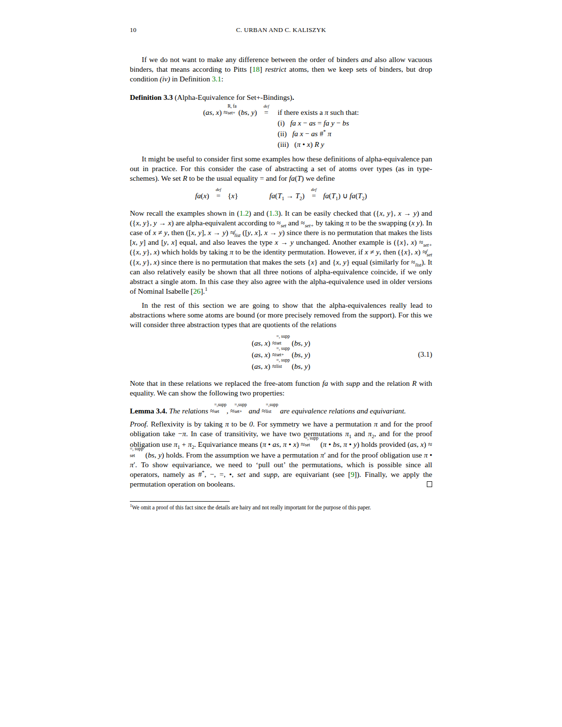10
C. URBAN AND C. KALISZYK
If we do not want to make any difference between the order of binders and also allow vacuous binders, that means according to Pitts [18] restrict atoms, then we keep sets of binders, but drop condition (iv) in Definition 3.1:
Definition 3.3 (Alpha-Equivalence for Set+-Bindings).
| ( as , x ) ≈ R, fa set+ ( bs , y ) def = | if there exists a π such that: |
| | (i) fa x − as = fa y − bs |
| | (ii) fa x − as # * π |
| | (iii) ( π • x ) R y |
It might be useful to consider first some examples how these definitions of alpha-equivalence pan out in practice. For this consider the case of abstracting a set of atoms over types (as in type-schemes). We set R to be the usual equality = and for fa(T) we define
fa(x) def= {x}
fa(T1 → T2) def= fa(T1) ∪ fa(T2)
Now recall the examples shown in (1.2) and (1.3). It can be easily checked that ({x, y}, x → y) and ({x, y}, y → x) are alpha-equivalent according to ≈set and ≈set+ by taking π to be the swapping (x y). In case of x ≠ y, then ([x, y], x → y) ≉list ([y, x], x → y) since there is no permutation that makes the lists [x, y] and [y, x] equal, and also leaves the type x → y unchanged. Another example is ({x}, x) ≈set+ ({x, y}, x) which holds by taking π to be the identity permutation. However, if x ≠ y, then ({x}, x) ≉set ({x, y}, x) since there is no permutation that makes the sets {x} and {x, y} equal (similarly for ≈list). It can also relatively easily be shown that all three notions of alpha-equivalence coincide, if we only abstract a single atom. In this case they also agree with the alpha-equivalence used in older versions of Nominal Isabelle [26].1
In the rest of this section we are going to show that the alpha-equivalences really lead to abstractions where some atoms are bound (or more precisely removed from the support). For this we will consider three abstraction types that are quotients of the relations
| ( as , x ) ≈ =, supp set ( bs , y ) |
| ( as , x ) ≈ =, supp set+ ( bs , y ) |
| ( as , x ) ≈ =, supp list ( bs , y ) |
(3.1)
Note that in these relations we replaced the free-atom function fa with supp and the relation R with equality. We can show the following two properties:
Lemma 3.4. The relations ≈=,supp set, ≈=,supp set+ and ≈=,supp list are equivalence relations and equivariant.
Proof. Reflexivity is by taking π to be 0. For symmetry we have a permutation π and for the proof obligation take −π. In case of transitivity, we have two permutations π1 and π2, and for the proof obligation use π1 + π2. Equivariance means (π • as, π • x) ≈=, supp set (π • bs, π • y) holds provided (as, x) ≈=, supp set (bs, y) holds. From the assumption we have a permutation π′ and for the proof obligation use π • π′. To show equivariance, we need to ‘pull out’ the permutations, which is possible since all operators, namely as #*, −, =, •, set and supp, are equivariant (see [9]). Finally, we apply the permutation operation on booleans.
1We omit a proof of this fact since the details are hairy and not really important for the purpose of this paper.